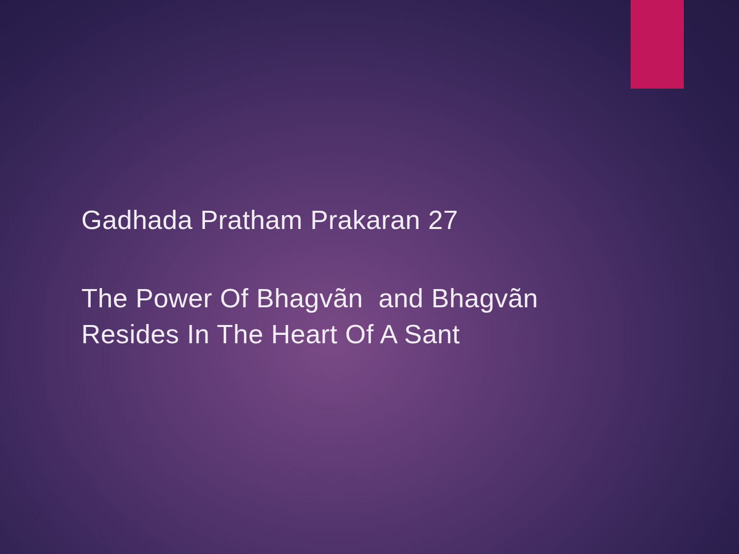Gadhada Pratham Prakaran 27
The Power Of Bhagvãn and Bhagvãn Resides In The Heart Of A Sant